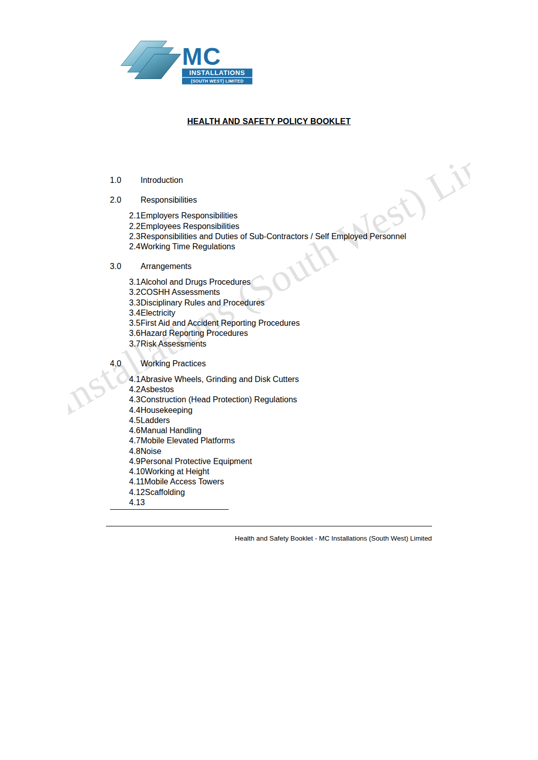MC INSTALLATIONS (SOUTH WEST) LIMITED
HEALTH AND SAFETY POLICY BOOKLET
MC Installations (South West) Limited
1.0
Introduction
2.0
Responsibilities
2.1
Employers Responsibilities
2.2
Employees Responsibilities
2.3
Responsibilities and Duties of Sub-Contractors / Self Employed Personnel
2.4
Working Time Regulations
3.0
Arrangements
3.1
Alcohol and Drugs Procedures
3.2
COSHH Assessments
3.3
Disciplinary Rules and Procedures
3.4
Electricity
3.5
First Aid and Accident Reporting Procedures
3.6
Hazard Reporting Procedures
3.7
Risk Assessments
4.0
Working Practices
4.1
Abrasive Wheels, Grinding and Disk Cutters
4.2
Asbestos
4.3
Construction (Head Protection) Regulations
4.4
Housekeeping
4.5
Ladders
4.6
Manual Handling
4.7
Mobile Elevated Platforms
4.8
Noise
4.9
Personal Protective Equipment
4.10
Working at Height
4.11
Mobile Access Towers
4.12
Scaffolding
4.13
Health and Safety Booklet - MC Installations (South West) Limited